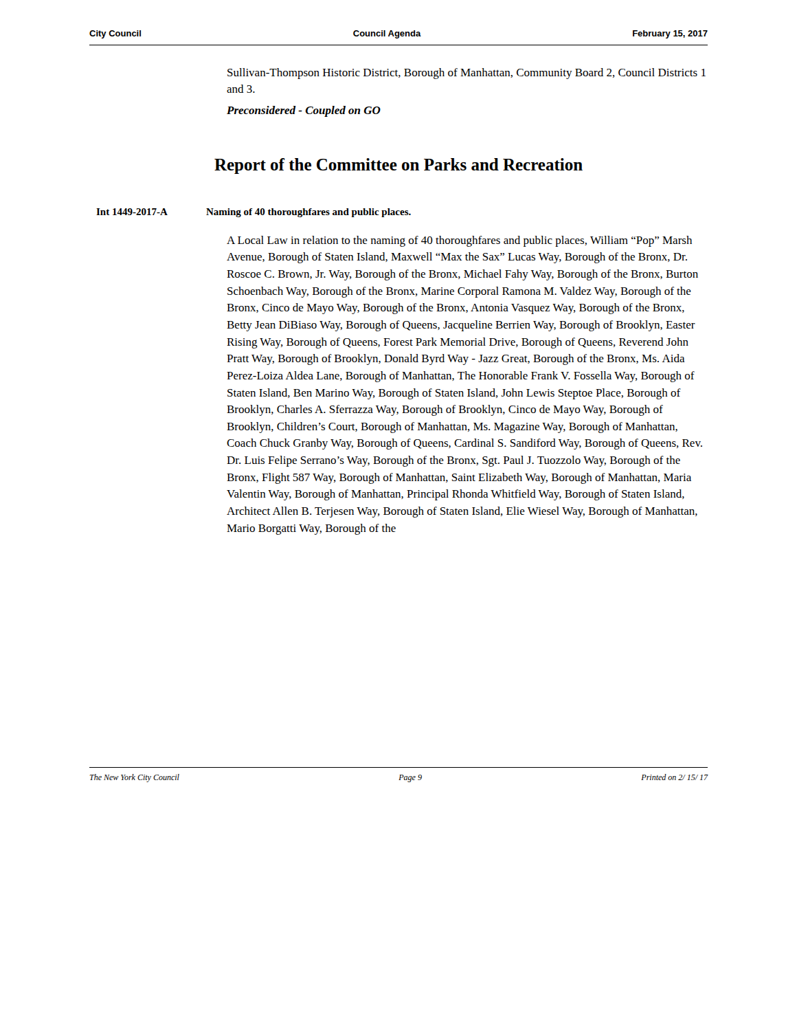City Council
Council Agenda
February 15, 2017
Sullivan-Thompson Historic District, Borough of Manhattan, Community Board 2, Council Districts 1 and 3.
Preconsidered - Coupled on GO
Report of the Committee on Parks and Recreation
Int 1449-2017-A
Naming of 40 thoroughfares and public places.
A Local Law in relation to the naming of 40 thoroughfares and public places, William “Pop” Marsh Avenue, Borough of Staten Island, Maxwell “Max the Sax” Lucas Way, Borough of the Bronx, Dr. Roscoe C. Brown, Jr. Way, Borough of the Bronx, Michael Fahy Way, Borough of the Bronx, Burton Schoenbach Way, Borough of the Bronx, Marine Corporal Ramona M. Valdez Way, Borough of the Bronx, Cinco de Mayo Way, Borough of the Bronx, Antonia Vasquez Way, Borough of the Bronx, Betty Jean DiBiaso Way, Borough of Queens, Jacqueline Berrien Way, Borough of Brooklyn, Easter Rising Way, Borough of Queens, Forest Park Memorial Drive, Borough of Queens, Reverend John Pratt Way, Borough of Brooklyn, Donald Byrd Way - Jazz Great, Borough of the Bronx, Ms. Aida Perez-Loiza Aldea Lane, Borough of Manhattan, The Honorable Frank V. Fossella Way, Borough of Staten Island, Ben Marino Way, Borough of Staten Island, John Lewis Steptoe Place, Borough of Brooklyn, Charles A. Sferrazza Way, Borough of Brooklyn, Cinco de Mayo Way, Borough of Brooklyn, Children’s Court, Borough of Manhattan, Ms. Magazine Way, Borough of Manhattan, Coach Chuck Granby Way, Borough of Queens, Cardinal S. Sandiford Way, Borough of Queens, Rev. Dr. Luis Felipe Serrano’s Way, Borough of the Bronx, Sgt. Paul J. Tuozzolo Way, Borough of the Bronx, Flight 587 Way, Borough of Manhattan, Saint Elizabeth Way, Borough of Manhattan, Maria Valentin Way, Borough of Manhattan, Principal Rhonda Whitfield Way, Borough of Staten Island, Architect Allen B. Terjesen Way, Borough of Staten Island, Elie Wiesel Way, Borough of Manhattan, Mario Borgatti Way, Borough of the
The New York City Council
Page 9
Printed on 2/ 15/ 17